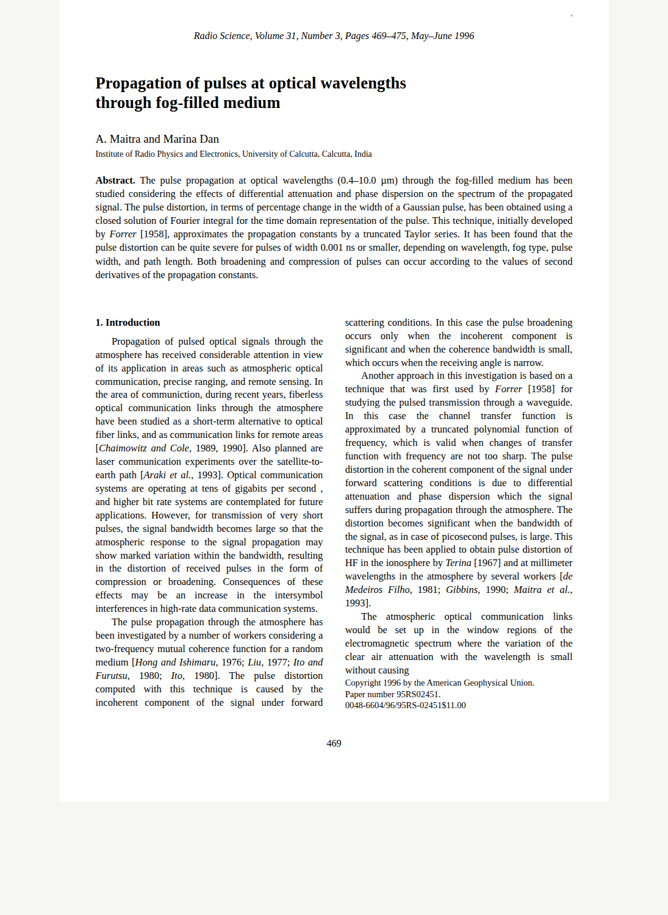'
Radio Science, Volume 31, Number 3, Pages 469–475, May–June 1996
Propagation of pulses at optical wavelengths
through fog-filled medium
A. Maitra and Marina Dan
Institute of Radio Physics and Electronics, University of Calcutta, Calcutta, India
Abstract. The pulse propagation at optical wavelengths (0.4–10.0 µm) through the fog-filled medium has been studied considering the effects of differential attenuation and phase dispersion on the spectrum of the propagated signal. The pulse distortion, in terms of percentage change in the width of a Gaussian pulse, has been obtained using a closed solution of Fourier integral for the time domain representation of the pulse. This technique, initially developed by Forrer [1958], approximates the propagation constants by a truncated Taylor series. It has been found that the pulse distortion can be quite severe for pulses of width 0.001 ns or smaller, depending on wavelength, fog type, pulse width, and path length. Both broadening and compression of pulses can occur according to the values of second derivatives of the propagation constants.
1. Introduction
Propagation of pulsed optical signals through the atmosphere has received considerable attention in view of its application in areas such as atmospheric optical communication, precise ranging, and remote sensing. In the area of communiction, during recent years, fiberless optical communication links through the atmosphere have been studied as a short-term alternative to optical fiber links, and as communication links for remote areas [Chaimowitz and Cole, 1989, 1990]. Also planned are laser communication experiments over the satellite-to-earth path [Araki et al., 1993]. Optical communication systems are operating at tens of gigabits per second , and higher bit rate systems are contemplated for future applications. However, for transmission of very short pulses, the signal bandwidth becomes large so that the atmospheric response to the signal propagation may show marked variation within the bandwidth, resulting in the distortion of received pulses in the form of compression or broadening. Consequences of these effects may be an increase in the intersymbol interferences in high-rate data communication systems.
The pulse propagation through the atmosphere has been investigated by a number of workers considering a two-frequency mutual coherence function for a random medium [Hong and Ishimaru, 1976; Liu, 1977; Ito and Furutsu, 1980; Ito, 1980]. The pulse distortion computed with this technique is caused by the incoherent component of the signal under forward scattering conditions. In this case the pulse broadening occurs only when the incoherent component is significant and when the coherence bandwidth is small, which occurs when the receiving angle is narrow.
Another approach in this investigation is based on a technique that was first used by Forrer [1958] for studying the pulsed transmission through a waveguide. In this case the channel transfer function is approximated by a truncated polynomial function of frequency, which is valid when changes of transfer function with frequency are not too sharp. The pulse distortion in the coherent component of the signal under forward scattering conditions is due to differential attenuation and phase dispersion which the signal suffers during propagation through the atmosphere. The distortion becomes significant when the bandwidth of the signal, as in case of picosecond pulses, is large. This technique has been applied to obtain pulse distortion of HF in the ionosphere by Terina [1967] and at millimeter wavelengths in the atmosphere by several workers [de Medeiros Filho, 1981; Gibbins, 1990; Maitra et al., 1993].
The atmospheric optical communication links would be set up in the window regions of the electromagnetic spectrum where the variation of the clear air attenuation with the wavelength is small without causing
Copyright 1996 by the American Geophysical Union.
Paper number 95RS02451.
0048-6604/96/95RS-02451$11.00
469